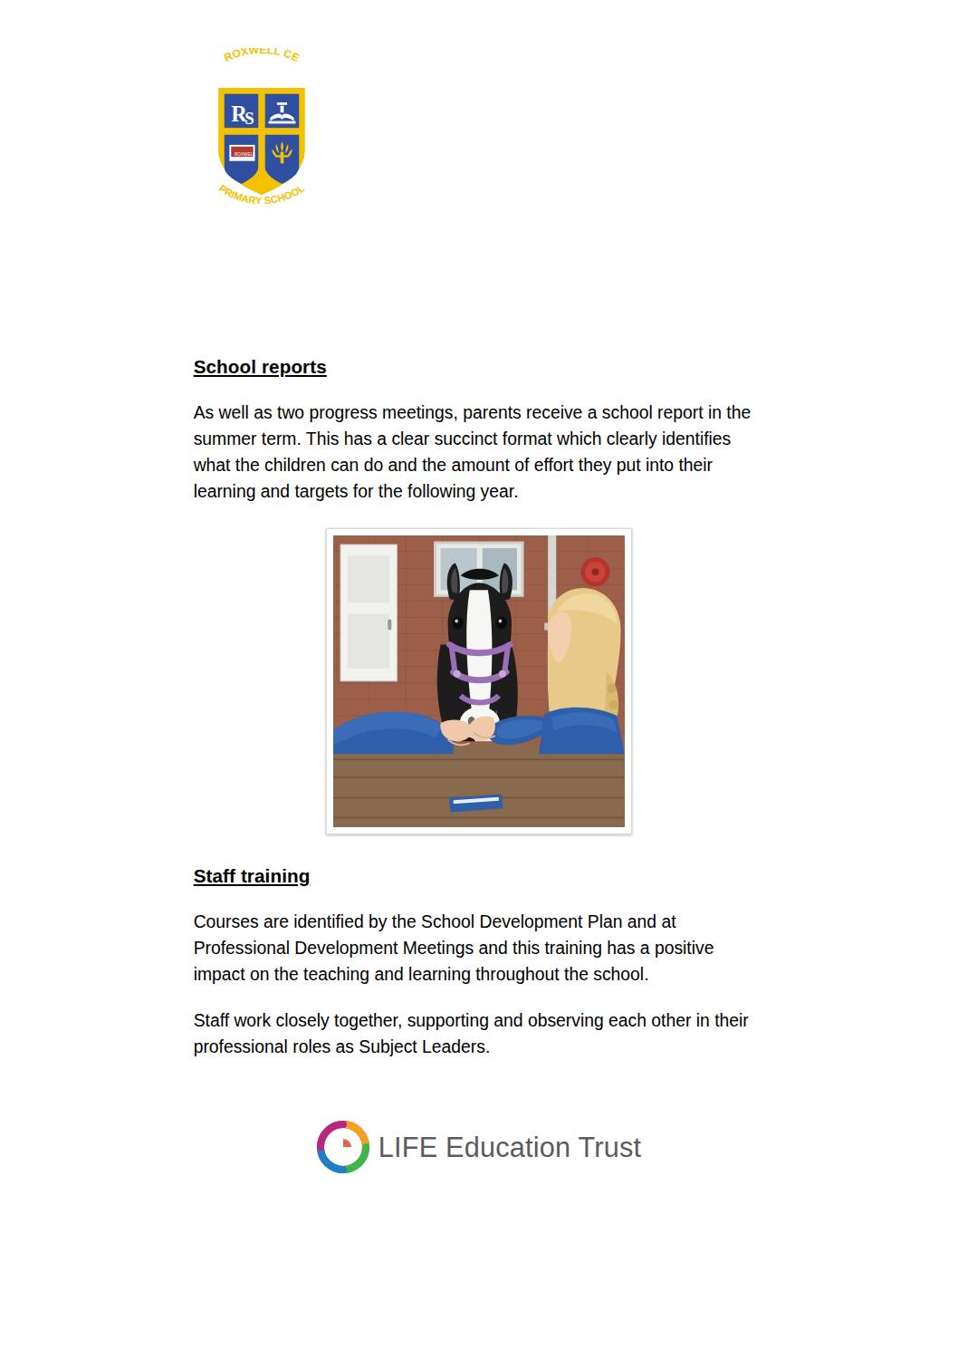ROXWELL CE R S ROXWELL PRIMARY SCHOOL
School reports
As well as two progress meetings, parents receive a school report in the summer term. This has a clear succinct format which clearly identifies what the children can do and the amount of effort they put into their learning and targets for the following year.
Staff training
Courses are identified by the School Development Plan and at Professional Development Meetings and this training has a positive impact on the teaching and learning throughout the school.
Staff work closely together, supporting and observing each other in their professional roles as Subject Leaders.
LIFE Education Trust